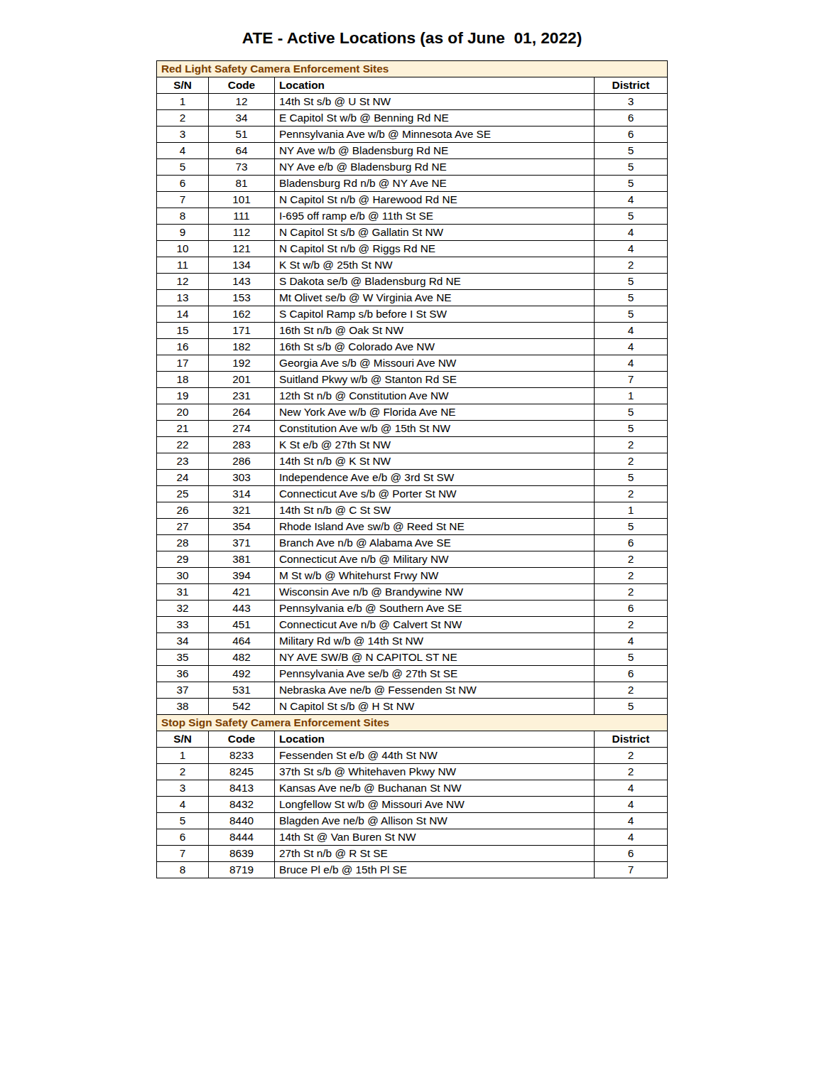ATE - Active Locations (as of June 01, 2022)
| Red Light Safety Camera Enforcement Sites |
| S/N | Code | Location | District |
| 1 | 12 | 14th St s/b @ U St NW | 3 |
| 2 | 34 | E Capitol St w/b @ Benning Rd NE | 6 |
| 3 | 51 | Pennsylvania Ave w/b @ Minnesota Ave SE | 6 |
| 4 | 64 | NY Ave w/b @ Bladensburg Rd NE | 5 |
| 5 | 73 | NY Ave e/b @ Bladensburg Rd NE | 5 |
| 6 | 81 | Bladensburg Rd n/b @ NY Ave NE | 5 |
| 7 | 101 | N Capitol St n/b @ Harewood Rd NE | 4 |
| 8 | 111 | I-695 off ramp e/b @ 11th St SE | 5 |
| 9 | 112 | N Capitol St s/b @ Gallatin St NW | 4 |
| 10 | 121 | N Capitol St n/b @ Riggs Rd NE | 4 |
| 11 | 134 | K St w/b @ 25th St NW | 2 |
| 12 | 143 | S Dakota se/b @ Bladensburg Rd NE | 5 |
| 13 | 153 | Mt Olivet se/b @ W Virginia Ave NE | 5 |
| 14 | 162 | S Capitol Ramp s/b before I St SW | 5 |
| 15 | 171 | 16th St n/b @ Oak St NW | 4 |
| 16 | 182 | 16th St s/b @ Colorado Ave NW | 4 |
| 17 | 192 | Georgia Ave s/b @ Missouri Ave NW | 4 |
| 18 | 201 | Suitland Pkwy w/b @ Stanton Rd SE | 7 |
| 19 | 231 | 12th St n/b @ Constitution Ave NW | 1 |
| 20 | 264 | New York Ave w/b @ Florida Ave NE | 5 |
| 21 | 274 | Constitution Ave w/b @ 15th St NW | 5 |
| 22 | 283 | K St e/b @ 27th St NW | 2 |
| 23 | 286 | 14th St n/b @ K St NW | 2 |
| 24 | 303 | Independence Ave e/b @ 3rd St SW | 5 |
| 25 | 314 | Connecticut Ave s/b @ Porter St NW | 2 |
| 26 | 321 | 14th St n/b @ C St SW | 1 |
| 27 | 354 | Rhode Island Ave sw/b @ Reed St NE | 5 |
| 28 | 371 | Branch Ave n/b @ Alabama Ave SE | 6 |
| 29 | 381 | Connecticut Ave n/b @ Military NW | 2 |
| 30 | 394 | M St w/b @ Whitehurst Frwy NW | 2 |
| 31 | 421 | Wisconsin Ave n/b @ Brandywine NW | 2 |
| 32 | 443 | Pennsylvania e/b @ Southern Ave SE | 6 |
| 33 | 451 | Connecticut Ave n/b @ Calvert St NW | 2 |
| 34 | 464 | Military Rd w/b @ 14th St NW | 4 |
| 35 | 482 | NY AVE SW/B @ N CAPITOL ST NE | 5 |
| 36 | 492 | Pennsylvania Ave se/b @ 27th St SE | 6 |
| 37 | 531 | Nebraska Ave ne/b @ Fessenden St NW | 2 |
| 38 | 542 | N Capitol St s/b @ H St NW | 5 |
| Stop Sign Safety Camera Enforcement Sites |
| S/N | Code | Location | District |
| 1 | 8233 | Fessenden St e/b @ 44th St NW | 2 |
| 2 | 8245 | 37th St s/b @ Whitehaven Pkwy NW | 2 |
| 3 | 8413 | Kansas Ave ne/b @ Buchanan St NW | 4 |
| 4 | 8432 | Longfellow St w/b @ Missouri Ave NW | 4 |
| 5 | 8440 | Blagden Ave ne/b @ Allison St NW | 4 |
| 6 | 8444 | 14th St @ Van Buren St NW | 4 |
| 7 | 8639 | 27th St n/b @ R St SE | 6 |
| 8 | 8719 | Bruce Pl e/b @ 15th Pl SE | 7 |